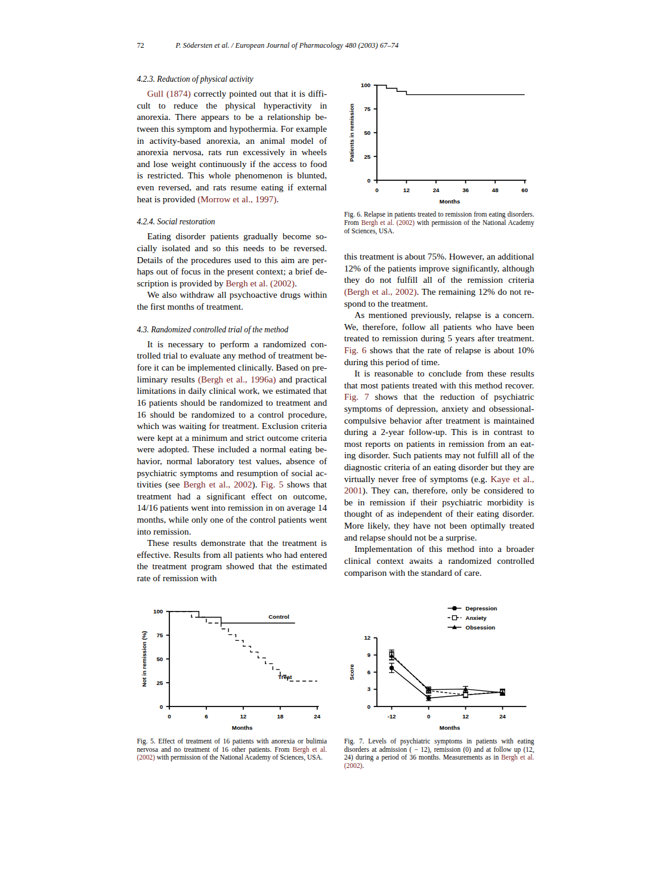72 P. Södersten et al. / European Journal of Pharmacology 480 (2003) 67–74
4.2.3. Reduction of physical activity
Gull (1874) correctly pointed out that it is difficult to reduce the physical hyperactivity in anorexia. There appears to be a relationship between this symptom and hypothermia. For example in activity-based anorexia, an animal model of anorexia nervosa, rats run excessively in wheels and lose weight continuously if the access to food is restricted. This whole phenomenon is blunted, even reversed, and rats resume eating if external heat is provided (Morrow et al., 1997).
4.2.4. Social restoration
Eating disorder patients gradually become socially isolated and so this needs to be reversed. Details of the procedures used to this aim are perhaps out of focus in the present context; a brief description is provided by Bergh et al. (2002).
We also withdraw all psychoactive drugs within the first months of treatment.
4.3. Randomized controlled trial of the method
It is necessary to perform a randomized controlled trial to evaluate any method of treatment before it can be implemented clinically. Based on preliminary results (Bergh et al., 1996a) and practical limitations in daily clinical work, we estimated that 16 patients should be randomized to treatment and 16 should be randomized to a control procedure, which was waiting for treatment. Exclusion criteria were kept at a minimum and strict outcome criteria were adopted. These included a normal eating behavior, normal laboratory test values, absence of psychiatric symptoms and resumption of social activities (see Bergh et al., 2002). Fig. 5 shows that treatment had a significant effect on outcome, 14/16 patients went into remission in on average 14 months, while only one of the control patients went into remission.
These results demonstrate that the treatment is effective. Results from all patients who had entered the treatment program showed that the estimated rate of remission with
100 75 50 25 0 0 12 24 36 48 60 Months Patients in remission
Fig. 6. Relapse in patients treated to remission from eating disorders. From Bergh et al. (2002) with permission of the National Academy of Sciences, USA.
this treatment is about 75%. However, an additional 12% of the patients improve significantly, although they do not fulfill all of the remission criteria (Bergh et al., 2002). The remaining 12% do not respond to the treatment.
As mentioned previously, relapse is a concern. We, therefore, follow all patients who have been treated to remission during 5 years after treatment. Fig. 6 shows that the rate of relapse is about 10% during this period of time.
It is reasonable to conclude from these results that most patients treated with this method recover. Fig. 7 shows that the reduction of psychiatric symptoms of depression, anxiety and obsessional-compulsive behavior after treatment is maintained during a 2-year follow-up. This is in contrast to most reports on patients in remission from an eating disorder. Such patients may not fulfill all of the diagnostic criteria of an eating disorder but they are virtually never free of symptoms (e.g. Kaye et al., 2001). They can, therefore, only be considered to be in remission if their psychiatric morbidity is thought of as independent of their eating disorder. More likely, they have not been optimally treated and relapse should not be a surprise.
Implementation of this method into a broader clinical context awaits a randomized controlled comparison with the standard of care.
100 75 50 25 0 0 6 12 18 24 Months Not in remission (%) Control Treat
Fig. 5. Effect of treatment of 16 patients with anorexia or bulimia nervosa and no treatment of 16 other patients. From Bergh et al. (2002) with permission of the National Academy of Sciences, USA.
Depression Anxiety Obsession 12 9 6 3 0 -12 0 12 24 Months Score
Fig. 7. Levels of psychiatric symptoms in patients with eating disorders at admission ( − 12), remission (0) and at follow up (12, 24) during a period of 36 months. Measurements as in Bergh et al. (2002).